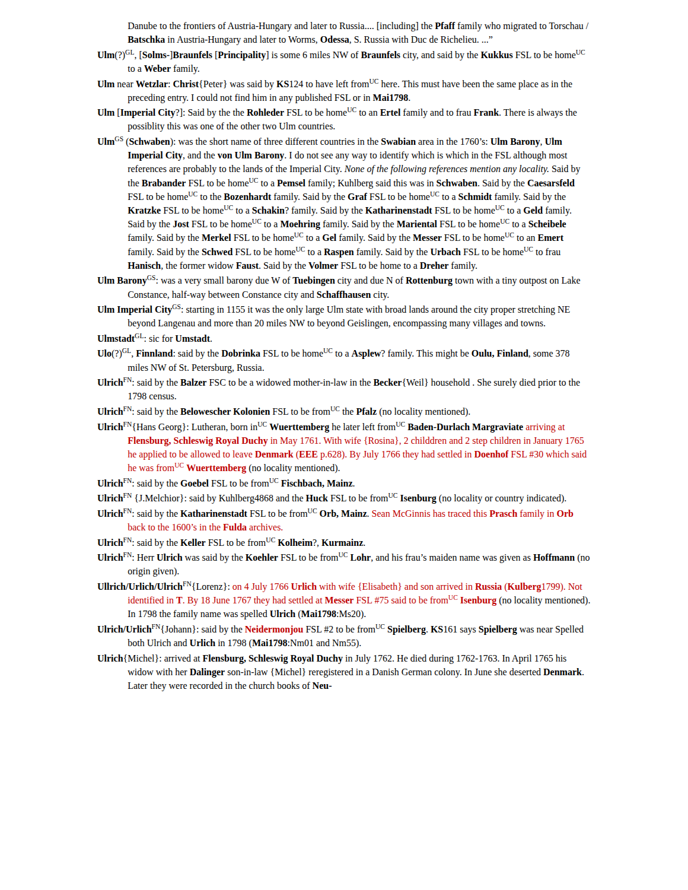Danube to the frontiers of Austria-Hungary and later to Russia.... [including] the Pfaff family who migrated to Torschau / Batschka in Austria-Hungary and later to Worms, Odessa, S. Russia with Duc de Richelieu. ...”
Ulm(?)GL, [Solms-]Braunfels [Principality] is some 6 miles NW of Braunfels city, and said by the Kukkus FSL to be homeUC to a Weber family.
Ulm near Wetzlar: Christ{Peter} was said by KS124 to have left fromUC here. This must have been the same place as in the preceding entry. I could not find him in any published FSL or in Mai1798.
Ulm [Imperial City?]: Said by the the Rohleder FSL to be homeUC to an Ertel family and to frau Frank. There is always the possiblity this was one of the other two Ulm countries.
UlmGS (Schwaben): was the short name of three different countries in the Swabian area in the 1760’s: Ulm Barony, Ulm Imperial City, and the von Ulm Barony. I do not see any way to identify which is which in the FSL although most references are probably to the lands of the Imperial City. None of the following references mention any locality. Said by the Brabander FSL to be homeUC to a Pemsel family; Kuhlberg said this was in Schwaben. Said by the Caesarsfeld FSL to be homeUC to the Bozenhardt family. Said by the Graf FSL to be homeUC to a Schmidt family. Said by the Kratzke FSL to be homeUC to a Schakin? family. Said by the Katharinenstadt FSL to be homeUC to a Geld family. Said by the Jost FSL to be homeUC to a Moehring family. Said by the Mariental FSL to be homeUC to a Scheibele family. Said by the Merkel FSL to be homeUC to a Gel family. Said by the Messer FSL to be homeUC to an Emert family. Said by the Schwed FSL to be homeUC to a Raspen family. Said by the Urbach FSL to be homeUC to frau Hanisch, the former widow Faust. Said by the Volmer FSL to be home to a Dreher family.
Ulm BaronyGS: was a very small barony due W of Tuebingen city and due N of Rottenburg town with a tiny outpost on Lake Constance, half-way between Constance city and Schaffhausen city.
Ulm Imperial CityGS: starting in 1155 it was the only large Ulm state with broad lands around the city proper stretching NE beyond Langenau and more than 20 miles NW to beyond Geislingen, encompassing many villages and towns.
UlmstadtGL: sic for Umstadt.
Ulo(?)GL, Finnland: said by the Dobrinka FSL to be homeUC to a Asplew? family. This might be Oulu, Finland, some 378 miles NW of St. Petersburg, Russia.
UlrichFN: said by the Balzer FSC to be a widowed mother-in-law in the Becker{Weil} household . She surely died prior to the 1798 census.
UlrichFN: said by the Belowescher Kolonien FSL to be fromUC the Pfalz (no locality mentioned).
UlrichFN{Hans Georg}: Lutheran, born inUC Wuerttemberg he later left fromUC Baden-Durlach Margraviate arriving at Flensburg, Schleswig Royal Duchy in May 1761. With wife {Rosina}, 2 childdren and 2 step children in January 1765 he applied to be allowed to leave Denmark (EEE p.628). By July 1766 they had settled in Doenhof FSL #30 which said he was fromUC Wuerttemberg (no locality mentioned).
UlrichFN: said by the Goebel FSL to be fromUC Fischbach, Mainz.
UlrichFN {J.Melchior}: said by Kuhlberg4868 and the Huck FSL to be fromUC Isenburg (no locality or country indicated).
UlrichFN: said by the Katharinenstadt FSL to be fromUC Orb, Mainz. Sean McGinnis has traced this Prasch family in Orb back to the 1600’s in the Fulda archives.
UlrichFN: said by the Keller FSL to be fromUC Kolheim?, Kurmainz.
UlrichFN: Herr Ulrich was said by the Koehler FSL to be fromUC Lohr, and his frau’s maiden name was given as Hoffmann (no origin given).
Ullrich/Urlich/UlrichFN{Lorenz}: on 4 July 1766 Urlich with wife {Elisabeth} and son arrived in Russia (Kulberg1799). Not identified in T. By 18 June 1767 they had settled at Messer FSL #75 said to be fromUC Isenburg (no locality mentioned). In 1798 the family name was spelled Ulrich (Mai1798:Ms20).
Ulrich/UrlichFN{Johann}: said by the Neidermonjou FSL #2 to be fromUC Spielberg. KS161 says Spielberg was near Spelled both Ulrich and Urlich in 1798 (Mai1798:Nm01 and Nm55).
Ulrich{Michel}: arrived at Flensburg, Schleswig Royal Duchy in July 1762. He died during 1762-1763. In April 1765 his widow with her Dalinger son-in-law {Michel} reregistered in a Danish German colony. In June she deserted Denmark. Later they were recorded in the church books of Neu-